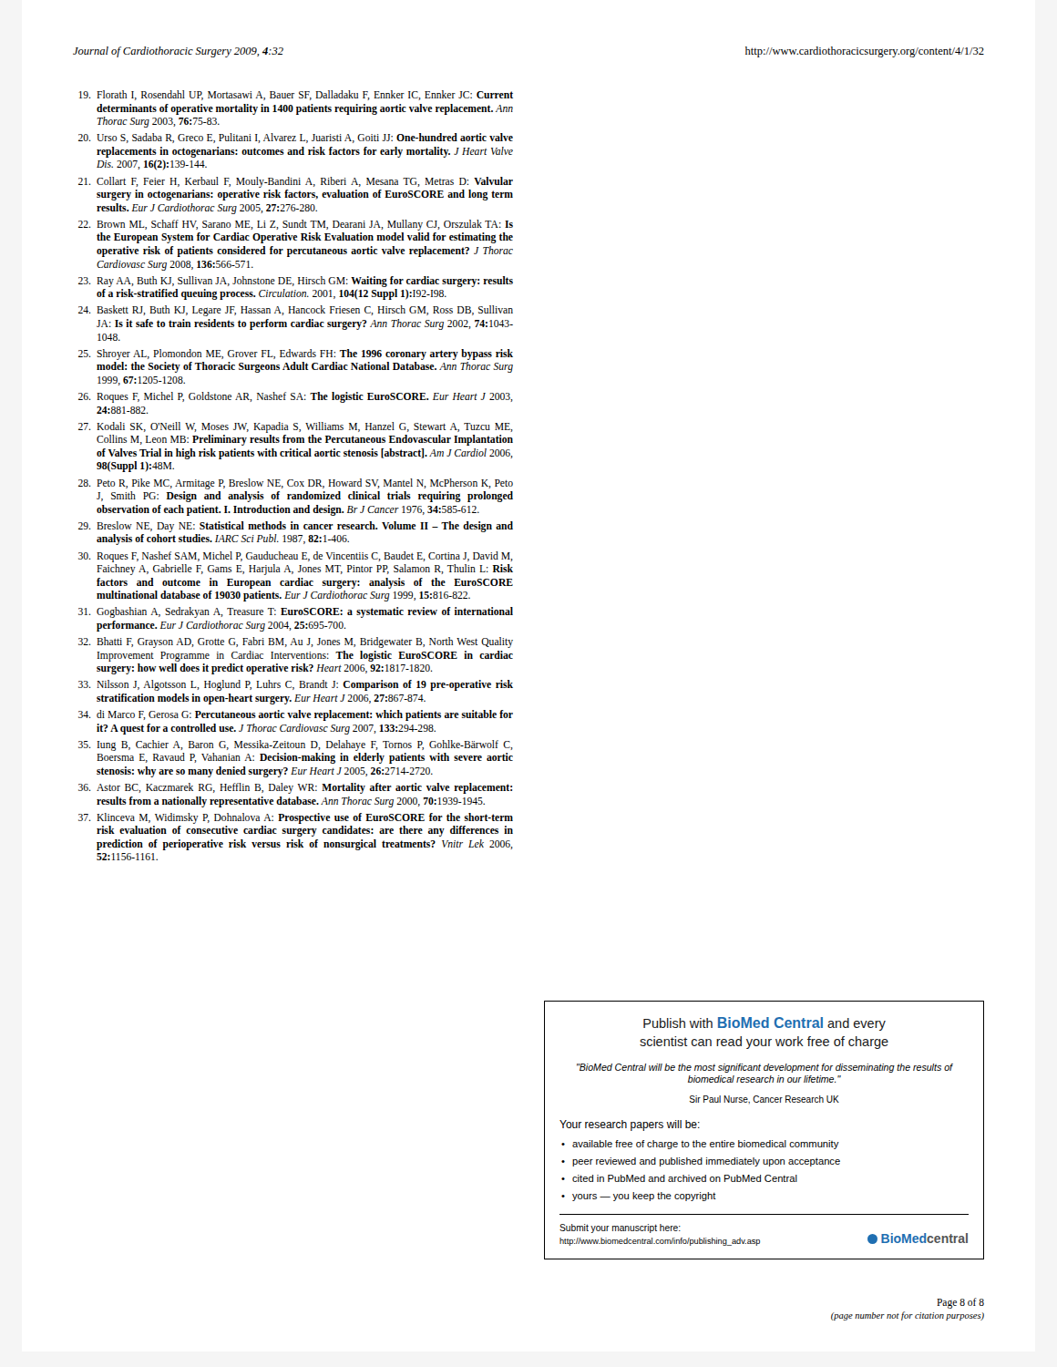Journal of Cardiothoracic Surgery 2009, 4:32
http://www.cardiothoracicsurgery.org/content/4/1/32
Florath I, Rosendahl UP, Mortasawi A, Bauer SF, Dalladaku F, Ennker IC, Ennker JC: Current determinants of operative mortality in 1400 patients requiring aortic valve replacement. Ann Thorac Surg 2003, 76: 75-83.
Urso S, Sadaba R, Greco E, Pulitani I, Alvarez L, Juaristi A, Goiti JJ: One-hundred aortic valve replacements in octogenarians: outcomes and risk factors for early mortality. J Heart Valve Dis. 2007, 16(2): 139-144.
Collart F, Feier H, Kerbaul F, Mouly-Bandini A, Riberi A, Mesana TG, Metras D: Valvular surgery in octogenarians: operative risk factors, evaluation of EuroSCORE and long term results. Eur J Cardiothorac Surg 2005, 27: 276-280.
Brown ML, Schaff HV, Sarano ME, Li Z, Sundt TM, Dearani JA, Mullany CJ, Orszulak TA: Is the European System for Cardiac Operative Risk Evaluation model valid for estimating the operative risk of patients considered for percutaneous aortic valve replacement? J Thorac Cardiovasc Surg 2008, 136: 566-571.
Ray AA, Buth KJ, Sullivan JA, Johnstone DE, Hirsch GM: Waiting for cardiac surgery: results of a risk-stratified queuing process. Circulation. 2001, 104(12 Suppl 1): I92-I98.
Baskett RJ, Buth KJ, Legare JF, Hassan A, Hancock Friesen C, Hirsch GM, Ross DB, Sullivan JA: Is it safe to train residents to perform cardiac surgery? Ann Thorac Surg 2002, 74: 1043-1048.
Shroyer AL, Plomondon ME, Grover FL, Edwards FH: The 1996 coronary artery bypass risk model: the Society of Thoracic Surgeons Adult Cardiac National Database. Ann Thorac Surg 1999, 67: 1205-1208.
Roques F, Michel P, Goldstone AR, Nashef SA: The logistic EuroSCORE. Eur Heart J 2003, 24: 881-882.
Kodali SK, O'Neill W, Moses JW, Kapadia S, Williams M, Hanzel G, Stewart A, Tuzcu ME, Collins M, Leon MB: Preliminary results from the Percutaneous Endovascular Implantation of Valves Trial in high risk patients with critical aortic stenosis [abstract]. Am J Cardiol 2006, 98(Suppl 1): 48M.
Peto R, Pike MC, Armitage P, Breslow NE, Cox DR, Howard SV, Mantel N, McPherson K, Peto J, Smith PG: Design and analysis of randomized clinical trials requiring prolonged observation of each patient. I. Introduction and design. Br J Cancer 1976, 34: 585-612.
Breslow NE, Day NE: Statistical methods in cancer research. Volume II – The design and analysis of cohort studies. IARC Sci Publ. 1987, 82: 1-406.
Roques F, Nashef SAM, Michel P, Gauducheau E, de Vincentiis C, Baudet E, Cortina J, David M, Faichney A, Gabrielle F, Gams E, Harjula A, Jones MT, Pintor PP, Salamon R, Thulin L: Risk factors and outcome in European cardiac surgery: analysis of the EuroSCORE multinational database of 19030 patients. Eur J Cardiothorac Surg 1999, 15: 816-822.
Gogbashian A, Sedrakyan A, Treasure T: EuroSCORE: a systematic review of international performance. Eur J Cardiothorac Surg 2004, 25: 695-700.
Bhatti F, Grayson AD, Grotte G, Fabri BM, Au J, Jones M, Bridgewater B, North West Quality Improvement Programme in Cardiac Interventions: The logistic EuroSCORE in cardiac surgery: how well does it predict operative risk? Heart 2006, 92: 1817-1820.
Nilsson J, Algotsson L, Hoglund P, Luhrs C, Brandt J: Comparison of 19 pre-operative risk stratification models in open-heart surgery. Eur Heart J 2006, 27: 867-874.
di Marco F, Gerosa G: Percutaneous aortic valve replacement: which patients are suitable for it? A quest for a controlled use. J Thorac Cardiovasc Surg 2007, 133: 294-298.
Iung B, Cachier A, Baron G, Messika-Zeitoun D, Delahaye F, Tornos P, Gohlke-Bärwolf C, Boersma E, Ravaud P, Vahanian A: Decision-making in elderly patients with severe aortic stenosis: why are so many denied surgery? Eur Heart J 2005, 26: 2714-2720.
Astor BC, Kaczmarek RG, Hefflin B, Daley WR: Mortality after aortic valve replacement: results from a nationally representative database. Ann Thorac Surg 2000, 70: 1939-1945.
Klinceva M, Widimsky P, Dohnalova A: Prospective use of EuroSCORE for the short-term risk evaluation of consecutive cardiac surgery candidates: are there any differences in prediction of perioperative risk versus risk of nonsurgical treatments? Vnitr Lek 2006, 52: 1156-1161.
Publish with Bio Med Central and every
scientist can read your work free of charge
"BioMed Central will be the most significant development for disseminating the results of biomedical research in our lifetime."
Sir Paul Nurse, Cancer Research UK
Your research papers will be:
available free of charge to the entire biomedical community
peer reviewed and published immediately upon acceptance
cited in PubMed and archived on PubMed Central
yours — you keep the copyright
Submit your manuscript here:
http://www.biomedcentral.com/info/publishing_adv.asp
BioMedcentral
Page 8 of 8
(page number not for citation purposes)